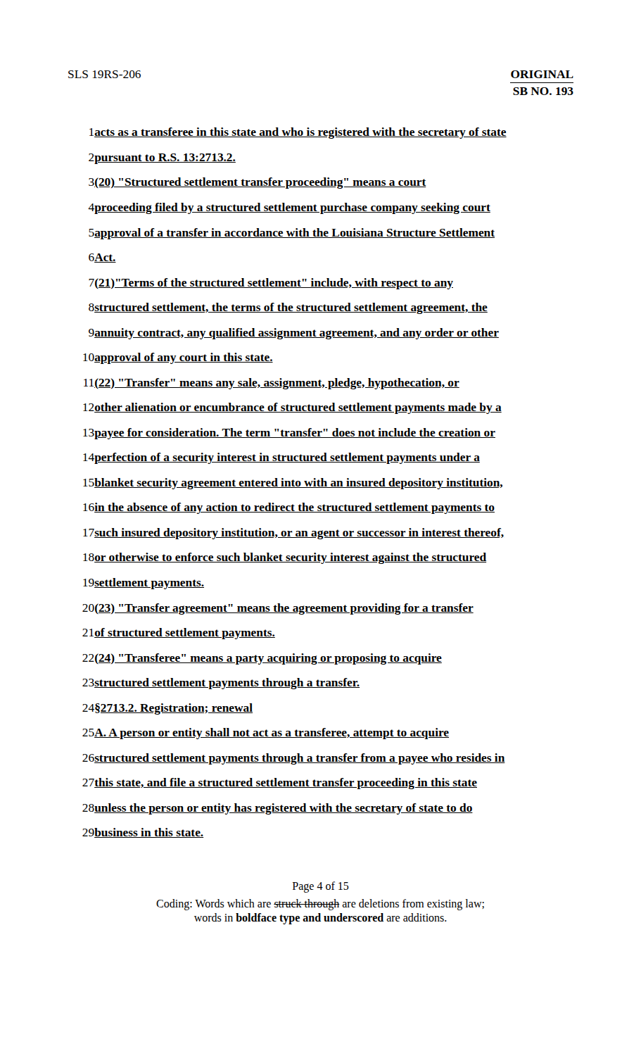SLS 19RS-206
ORIGINAL SB NO. 193
| 1 | acts as a transferee in this state and who is registered with the secretary of state |
| 2 | pursuant to R.S. 13:2713.2. |
| 3 | (20) "Structured settlement transfer proceeding" means a court |
| 4 | proceeding filed by a structured settlement purchase company seeking court |
| 5 | approval of a transfer in accordance with the Louisiana Structure Settlement |
| 6 | Act. |
| 7 | (21)"Terms of the structured settlement" include, with respect to any |
| 8 | structured settlement, the terms of the structured settlement agreement, the |
| 9 | annuity contract, any qualified assignment agreement, and any order or other |
| 10 | approval of any court in this state. |
| 11 | (22) "Transfer" means any sale, assignment, pledge, hypothecation, or |
| 12 | other alienation or encumbrance of structured settlement payments made by a |
| 13 | payee for consideration. The term "transfer" does not include the creation or |
| 14 | perfection of a security interest in structured settlement payments under a |
| 15 | blanket security agreement entered into with an insured depository institution, |
| 16 | in the absence of any action to redirect the structured settlement payments to |
| 17 | such insured depository institution, or an agent or successor in interest thereof, |
| 18 | or otherwise to enforce such blanket security interest against the structured |
| 19 | settlement payments. |
| 20 | (23) "Transfer agreement" means the agreement providing for a transfer |
| 21 | of structured settlement payments. |
| 22 | (24) "Transferee" means a party acquiring or proposing to acquire |
| 23 | structured settlement payments through a transfer. |
| 24 | §2713.2. Registration; renewal |
| 25 | A. A person or entity shall not act as a transferee, attempt to acquire |
| 26 | structured settlement payments through a transfer from a payee who resides in |
| 27 | this state, and file a structured settlement transfer proceeding in this state |
| 28 | unless the person or entity has registered with the secretary of state to do |
| 29 | business in this state. |
Page 4 of 15
Coding: Words which are struck through are deletions from existing law;
words in boldface type and underscored are additions.